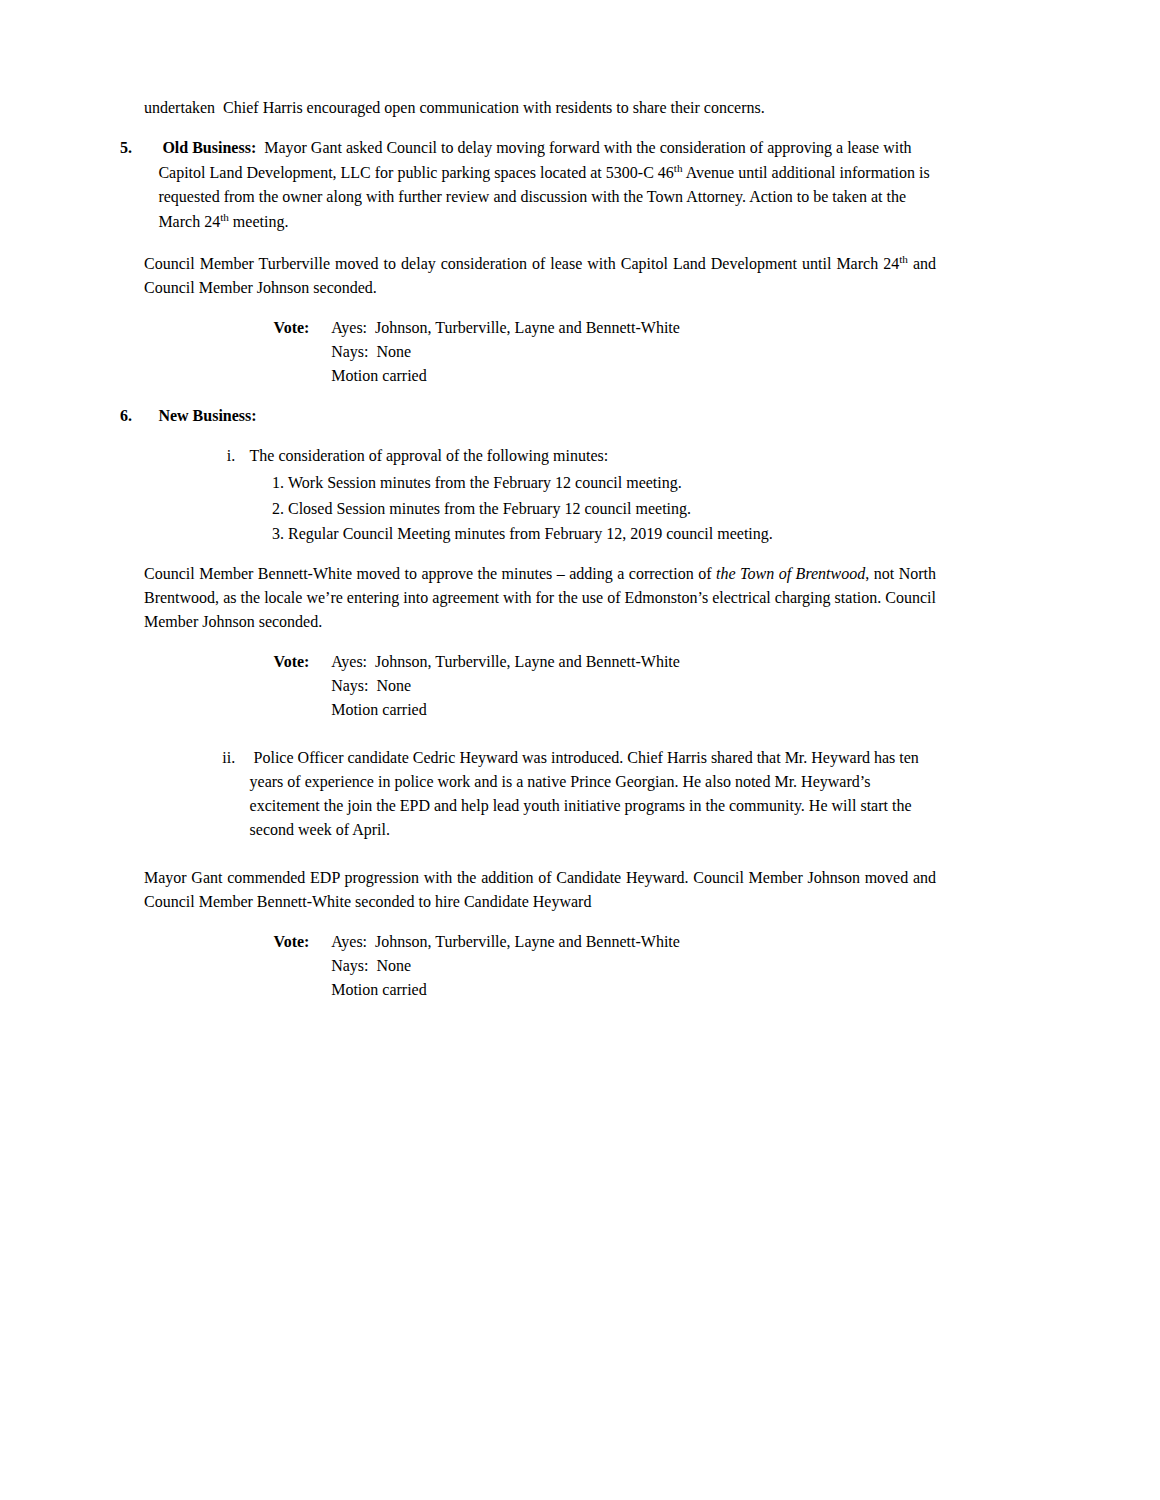undertaken Chief Harris encouraged open communication with residents to share their concerns.
5. Old Business: Mayor Gant asked Council to delay moving forward with the consideration of approving a lease with Capitol Land Development, LLC for public parking spaces located at 5300-C 46th Avenue until additional information is requested from the owner along with further review and discussion with the Town Attorney. Action to be taken at the March 24th meeting.
Council Member Turberville moved to delay consideration of lease with Capitol Land Development until March 24th and Council Member Johnson seconded.
Vote: Ayes: Johnson, Turberville, Layne and Bennett-White
Nays: None
Motion carried
6. New Business:
i. The consideration of approval of the following minutes:
Work Session minutes from the February 12 council meeting.
Closed Session minutes from the February 12 council meeting.
Regular Council Meeting minutes from February 12, 2019 council meeting.
Council Member Bennett-White moved to approve the minutes – adding a correction of the Town of Brentwood, not North Brentwood, as the locale we’re entering into agreement with for the use of Edmonston’s electrical charging station. Council Member Johnson seconded.
Vote: Ayes: Johnson, Turberville, Layne and Bennett-White
Nays: None
Motion carried
ii. Police Officer candidate Cedric Heyward was introduced. Chief Harris shared that Mr. Heyward has ten years of experience in police work and is a native Prince Georgian. He also noted Mr. Heyward’s excitement the join the EPD and help lead youth initiative programs in the community. He will start the second week of April.
Mayor Gant commended EDP progression with the addition of Candidate Heyward. Council Member Johnson moved and Council Member Bennett-White seconded to hire Candidate Heyward
Vote: Ayes: Johnson, Turberville, Layne and Bennett-White
Nays: None
Motion carried